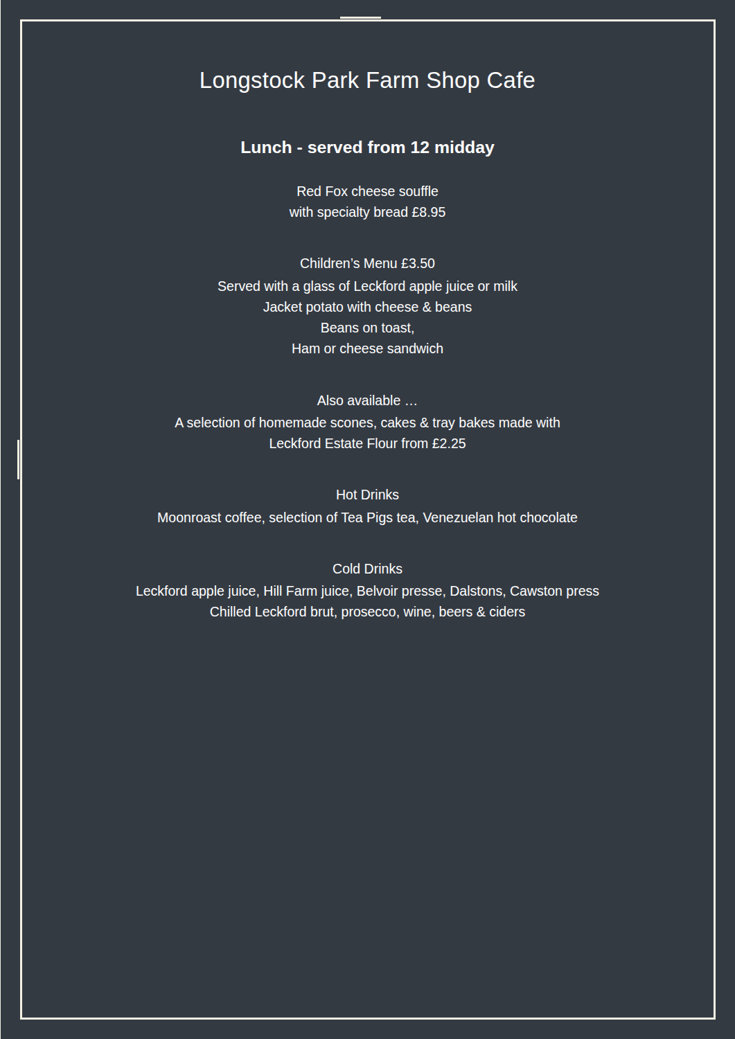Longstock Park Farm Shop Cafe
Lunch - served from 12 midday
Red Fox cheese souffle
with specialty bread £8.95
Children’s Menu £3.50
Served with a glass of Leckford apple juice or milk
Jacket potato with cheese & beans
Beans on toast,
Ham or cheese sandwich
Also available …
A selection of homemade scones, cakes & tray bakes made with
Leckford Estate Flour from £2.25
Hot Drinks
Moonroast coffee, selection of Tea Pigs tea, Venezuelan hot chocolate
Cold Drinks
Leckford apple juice, Hill Farm juice, Belvoir presse, Dalstons, Cawston press
Chilled Leckford brut, prosecco, wine, beers & ciders